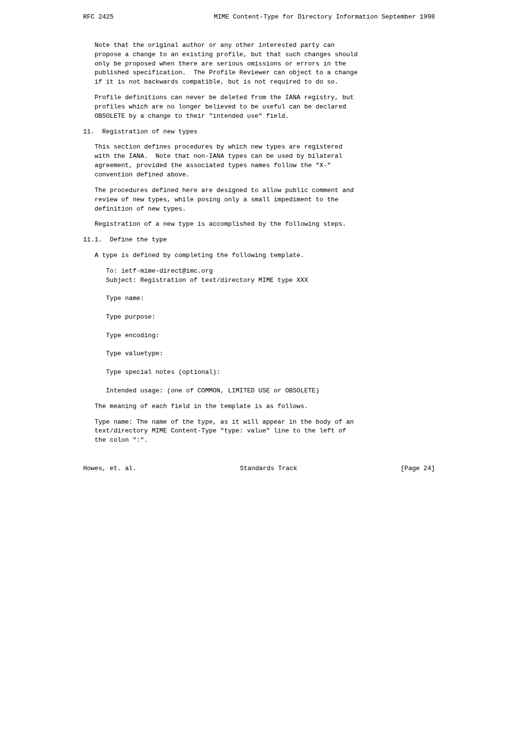RFC 2425 MIME Content-Type for Directory Information September 1998
Note that the original author or any other interested party can propose a change to an existing profile, but that such changes should only be proposed when there are serious omissions or errors in the published specification. The Profile Reviewer can object to a change if it is not backwards compatible, but is not required to do so.
Profile definitions can never be deleted from the IANA registry, but profiles which are no longer believed to be useful can be declared OBSOLETE by a change to their "intended use" field.
11. Registration of new types
This section defines procedures by which new types are registered with the IANA. Note that non-IANA types can be used by bilateral agreement, provided the associated types names follow the "X-" convention defined above.
The procedures defined here are designed to allow public comment and review of new types, while posing only a small impediment to the definition of new types.
Registration of a new type is accomplished by the following steps.
11.1. Define the type
A type is defined by completing the following template.
To: ietf-mime-direct@imc.org
Subject: Registration of text/directory MIME type XXX

Type name:

Type purpose:

Type encoding:

Type valuetype:

Type special notes (optional):

Intended usage: (one of COMMON, LIMITED USE or OBSOLETE)
The meaning of each field in the template is as follows.
Type name: The name of the type, as it will appear in the body of an text/directory MIME Content-Type "type: value" line to the left of the colon ":".
Howes, et. al. Standards Track [Page 24]